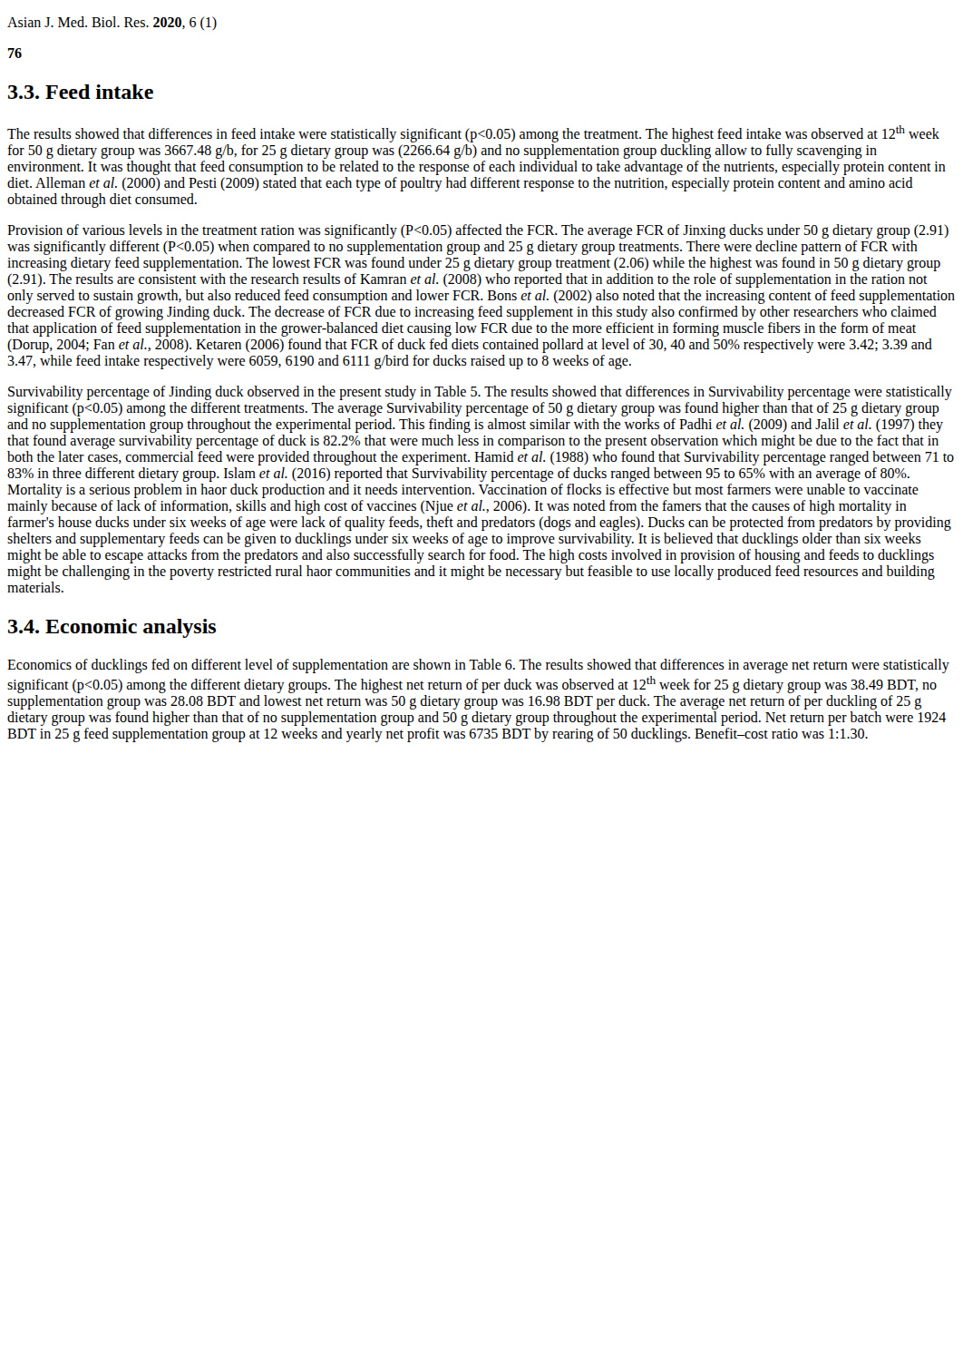Asian J. Med. Biol. Res. 2020, 6 (1)
76
3.3. Feed intake
The results showed that differences in feed intake were statistically significant (p<0.05) among the treatment. The highest feed intake was observed at 12th week for 50 g dietary group was 3667.48 g/b, for 25 g dietary group was (2266.64 g/b) and no supplementation group duckling allow to fully scavenging in environment. It was thought that feed consumption to be related to the response of each individual to take advantage of the nutrients, especially protein content in diet. Alleman et al. (2000) and Pesti (2009) stated that each type of poultry had different response to the nutrition, especially protein content and amino acid obtained through diet consumed.
Provision of various levels in the treatment ration was significantly (P<0.05) affected the FCR. The average FCR of Jinxing ducks under 50 g dietary group (2.91) was significantly different (P<0.05) when compared to no supplementation group and 25 g dietary group treatments. There were decline pattern of FCR with increasing dietary feed supplementation. The lowest FCR was found under 25 g dietary group treatment (2.06) while the highest was found in 50 g dietary group (2.91). The results are consistent with the research results of Kamran et al. (2008) who reported that in addition to the role of supplementation in the ration not only served to sustain growth, but also reduced feed consumption and lower FCR. Bons et al. (2002) also noted that the increasing content of feed supplementation decreased FCR of growing Jinding duck. The decrease of FCR due to increasing feed supplement in this study also confirmed by other researchers who claimed that application of feed supplementation in the grower-balanced diet causing low FCR due to the more efficient in forming muscle fibers in the form of meat (Dorup, 2004; Fan et al., 2008). Ketaren (2006) found that FCR of duck fed diets contained pollard at level of 30, 40 and 50% respectively were 3.42; 3.39 and 3.47, while feed intake respectively were 6059, 6190 and 6111 g/bird for ducks raised up to 8 weeks of age.
Survivability percentage of Jinding duck observed in the present study in Table 5. The results showed that differences in Survivability percentage were statistically significant (p<0.05) among the different treatments. The average Survivability percentage of 50 g dietary group was found higher than that of 25 g dietary group and no supplementation group throughout the experimental period. This finding is almost similar with the works of Padhi et al. (2009) and Jalil et al. (1997) they that found average survivability percentage of duck is 82.2% that were much less in comparison to the present observation which might be due to the fact that in both the later cases, commercial feed were provided throughout the experiment. Hamid et al. (1988) who found that Survivability percentage ranged between 71 to 83% in three different dietary group. Islam et al. (2016) reported that Survivability percentage of ducks ranged between 95 to 65% with an average of 80%. Mortality is a serious problem in haor duck production and it needs intervention. Vaccination of flocks is effective but most farmers were unable to vaccinate mainly because of lack of information, skills and high cost of vaccines (Njue et al., 2006). It was noted from the famers that the causes of high mortality in farmer's house ducks under six weeks of age were lack of quality feeds, theft and predators (dogs and eagles). Ducks can be protected from predators by providing shelters and supplementary feeds can be given to ducklings under six weeks of age to improve survivability. It is believed that ducklings older than six weeks might be able to escape attacks from the predators and also successfully search for food. The high costs involved in provision of housing and feeds to ducklings might be challenging in the poverty restricted rural haor communities and it might be necessary but feasible to use locally produced feed resources and building materials.
3.4. Economic analysis
Economics of ducklings fed on different level of supplementation are shown in Table 6. The results showed that differences in average net return were statistically significant (p<0.05) among the different dietary groups. The highest net return of per duck was observed at 12th week for 25 g dietary group was 38.49 BDT, no supplementation group was 28.08 BDT and lowest net return was 50 g dietary group was 16.98 BDT per duck. The average net return of per duckling of 25 g dietary group was found higher than that of no supplementation group and 50 g dietary group throughout the experimental period. Net return per batch were 1924 BDT in 25 g feed supplementation group at 12 weeks and yearly net profit was 6735 BDT by rearing of 50 ducklings. Benefit–cost ratio was 1:1.30.